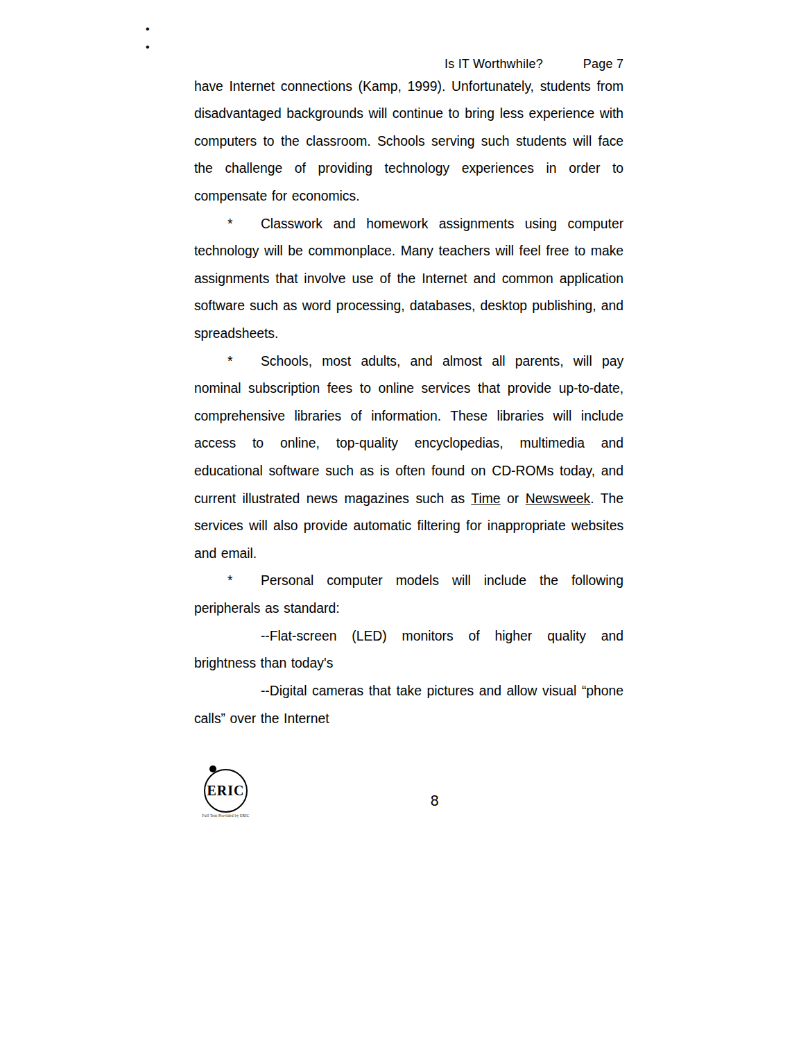• •
Is IT Worthwhile? Page 7
have Internet connections (Kamp, 1999). Unfortunately, students from disadvantaged backgrounds will continue to bring less experience with computers to the classroom. Schools serving such students will face the challenge of providing technology experiences in order to compensate for economics.
*Classwork and homework assignments using computer technology will be commonplace. Many teachers will feel free to make assignments that involve use of the Internet and common application software such as word processing, databases, desktop publishing, and spreadsheets.
*Schools, most adults, and almost all parents, will pay nominal subscription fees to online services that provide up-to-date, comprehensive libraries of information. These libraries will include access to online, top-quality encyclopedias, multimedia and educational software such as is often found on CD-ROMs today, and current illustrated news magazines such as Time or Newsweek. The services will also provide automatic filtering for inappropriate websites and email.
*Personal computer models will include the following peripherals as standard:
--Flat-screen (LED) monitors of higher quality and brightness than today's
--Digital cameras that take pictures and allow visual “phone calls” over the Internet
ERIC
Full Text Provided by ERIC
8